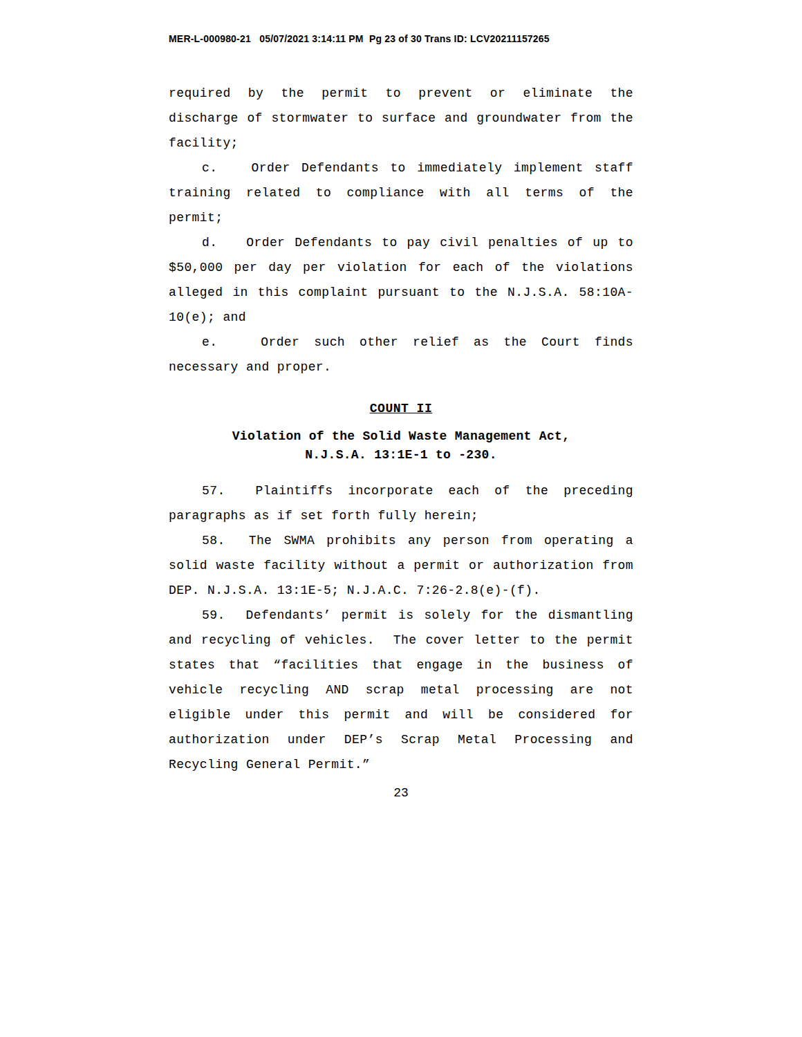MER-L-000980-21 05/07/2021 3:14:11 PM Pg 23 of 30 Trans ID: LCV20211157265
required by the permit to prevent or eliminate the discharge of stormwater to surface and groundwater from the facility;
c. Order Defendants to immediately implement staff training related to compliance with all terms of the permit;
d. Order Defendants to pay civil penalties of up to $50,000 per day per violation for each of the violations alleged in this complaint pursuant to the N.J.S.A. 58:10A-10(e); and
e. Order such other relief as the Court finds necessary and proper.
COUNT II
Violation of the Solid Waste Management Act,
N.J.S.A. 13:1E-1 to -230.
57. Plaintiffs incorporate each of the preceding paragraphs as if set forth fully herein;
58. The SWMA prohibits any person from operating a solid waste facility without a permit or authorization from DEP. N.J.S.A. 13:1E-5; N.J.A.C. 7:26-2.8(e)-(f).
59. Defendants’ permit is solely for the dismantling and recycling of vehicles. The cover letter to the permit states that “facilities that engage in the business of vehicle recycling AND scrap metal processing are not eligible under this permit and will be considered for authorization under DEP’s Scrap Metal Processing and Recycling General Permit.”
23